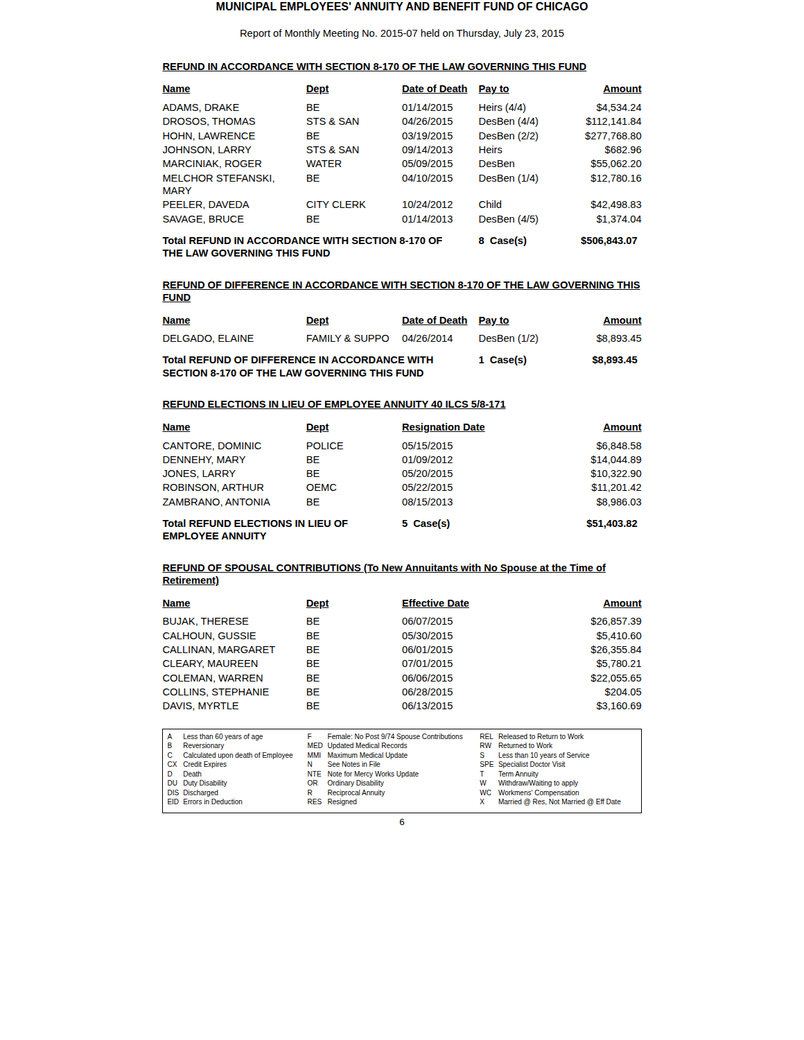MUNICIPAL EMPLOYEES' ANNUITY AND BENEFIT FUND OF CHICAGO
Report of Monthly Meeting No. 2015-07 held on Thursday, July 23, 2015
REFUND IN ACCORDANCE WITH SECTION 8-170 OF THE LAW GOVERNING THIS FUND
| Name | Dept | Date of Death | Pay to | Amount |
| --- | --- | --- | --- | --- |
| ADAMS, DRAKE | BE | 01/14/2015 | Heirs (4/4) | $4,534.24 |
| DROSOS, THOMAS | STS & SAN | 04/26/2015 | DesBen (4/4) | $112,141.84 |
| HOHN, LAWRENCE | BE | 03/19/2015 | DesBen (2/2) | $277,768.80 |
| JOHNSON, LARRY | STS & SAN | 09/14/2013 | Heirs | $682.96 |
| MARCINIAK, ROGER | WATER | 05/09/2015 | DesBen | $55,062.20 |
| MELCHOR STEFANSKI, MARY | BE | 04/10/2015 | DesBen (1/4) | $12,780.16 |
| PEELER, DAVEDA | CITY CLERK | 10/24/2012 | Child | $42,498.83 |
| SAVAGE, BRUCE | BE | 01/14/2013 | DesBen (4/5) | $1,374.04 |
| Total REFUND IN ACCORDANCE WITH SECTION 8-170 OF THE LAW GOVERNING THIS FUND | 8 Case(s) | $506,843.07 |
REFUND OF DIFFERENCE IN ACCORDANCE WITH SECTION 8-170 OF THE LAW GOVERNING THIS FUND
| Name | Dept | Date of Death | Pay to | Amount |
| --- | --- | --- | --- | --- |
| DELGADO, ELAINE | FAMILY & SUPPO | 04/26/2014 | DesBen (1/2) | $8,893.45 |
| Total REFUND OF DIFFERENCE IN ACCORDANCE WITH SECTION 8-170 OF THE LAW GOVERNING THIS FUND | 1 Case(s) | $8,893.45 |
REFUND ELECTIONS IN LIEU OF EMPLOYEE ANNUITY 40 ILCS 5/8-171
| Name | Dept | Resignation Date | Amount |
| --- | --- | --- | --- |
| CANTORE, DOMINIC | POLICE | 05/15/2015 | $6,848.58 |
| DENNEHY, MARY | BE | 01/09/2012 | $14,044.89 |
| JONES, LARRY | BE | 05/20/2015 | $10,322.90 |
| ROBINSON, ARTHUR | OEMC | 05/22/2015 | $11,201.42 |
| ZAMBRANO, ANTONIA | BE | 08/15/2013 | $8,986.03 |
| Total REFUND ELECTIONS IN LIEU OF EMPLOYEE ANNUITY | 5 Case(s) | $51,403.82 |
REFUND OF SPOUSAL CONTRIBUTIONS (To New Annuitants with No Spouse at the Time of Retirement)
| Name | Dept | Effective Date | Amount |
| --- | --- | --- | --- |
| BUJAK, THERESE | BE | 06/07/2015 | $26,857.39 |
| CALHOUN, GUSSIE | BE | 05/30/2015 | $5,410.60 |
| CALLINAN, MARGARET | BE | 06/01/2015 | $26,355.84 |
| CLEARY, MAUREEN | BE | 07/01/2015 | $5,780.21 |
| COLEMAN, WARREN | BE | 06/06/2015 | $22,055.65 |
| COLLINS, STEPHANIE | BE | 06/28/2015 | $204.05 |
| DAVIS, MYRTLE | BE | 06/13/2015 | $3,160.69 |
| A | Less than 60 years of age | F | Female: No Post 9/74 Spouse Contributions | REL | Released to Return to Work |
| B | Reversionary | MED | Updated Medical Records | RW | Returned to Work |
| C | Calculated upon death of Employee | MMI | Maximum Medical Update | S | Less than 10 years of Service |
| CX | Credit Expires | N | See Notes in File | SPE | Specialist Doctor Visit |
| D | Death | NTE | Note for Mercy Works Update | T | Term Annuity |
| DU | Duty Disability | OR | Ordinary Disability | W | Withdraw/Waiting to apply |
| DIS | Discharged | R | Reciprocal Annuity | WC | Workmens' Compensation |
| EID | Errors in Deduction | RES | Resigned | X | Married @ Res, Not Married @ Eff Date |
6